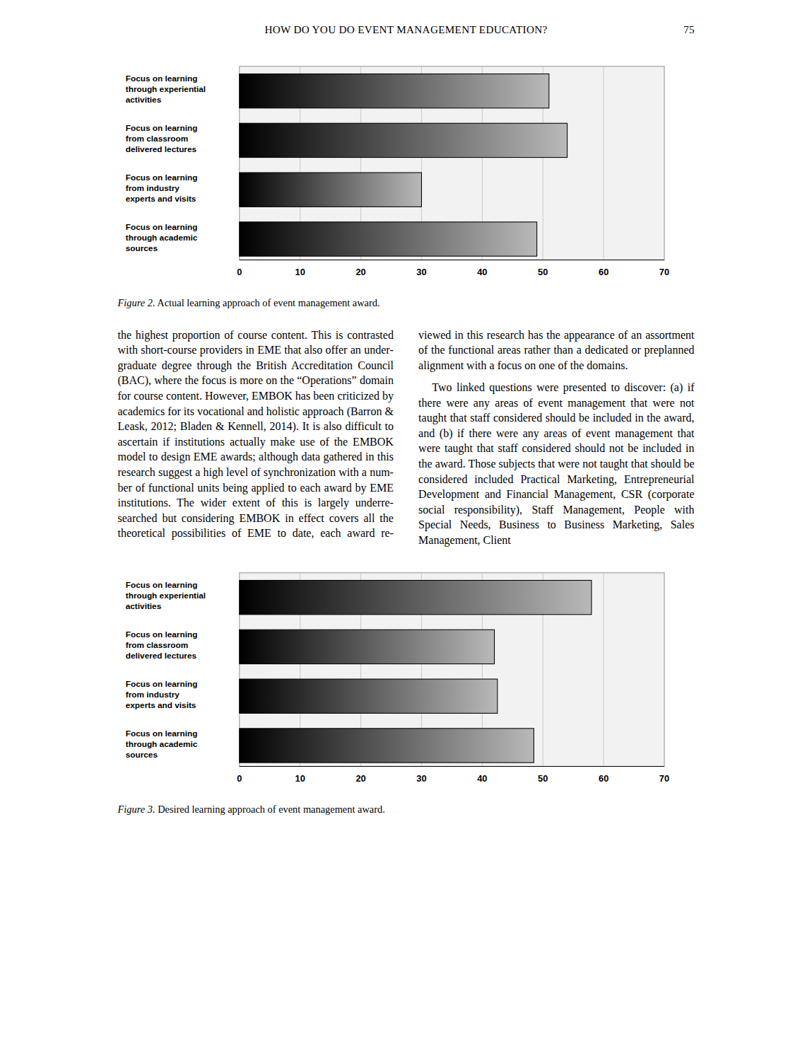HOW DO YOU DO EVENT MANAGEMENT EDUCATION? 75
Focus on learning through experiential activities Focus on learning from classroom delivered lectures Focus on learning from industry experts and visits Focus on learning through academic sources 0 10 20 30 40 50 60 70
Figure 2. Actual learning approach of event management award.
the highest proportion of course content. This is contrasted with short-course providers in EME that also offer an undergraduate degree through the British Accreditation Council (BAC), where the focus is more on the “Operations” domain for course content. However, EMBOK has been criticized by academics for its vocational and holistic approach (Barron & Leask, 2012; Bladen & Kennell, 2014). It is also difficult to ascertain if institutions actually make use of the EMBOK model to design EME awards; although data gathered in this research suggest a high level of synchronization with a number of functional units being applied to each award by EME institutions. The wider extent of this is largely underresearched but considering EMBOK in effect covers all the theoretical possibilities of EME to date, each award reviewed in this research has the appearance of an assortment of the functional areas rather than a dedicated or preplanned alignment with a focus on one of the domains.
Two linked questions were presented to discover: (a) if there were any areas of event management that were not taught that staff considered should be included in the award, and (b) if there were any areas of event management that were taught that staff considered should not be included in the award. Those subjects that were not taught that should be considered included Practical Marketing, Entrepreneurial Development and Financial Management, CSR (corporate social responsibility), Staff Management, People with Special Needs, Business to Business Marketing, Sales Management, Client
Focus on learning through experiential activities Focus on learning from classroom delivered lectures Focus on learning from industry experts and visits Focus on learning through academic sources 0 10 20 30 40 50 60 70
Figure 3. Desired learning approach of event management award.